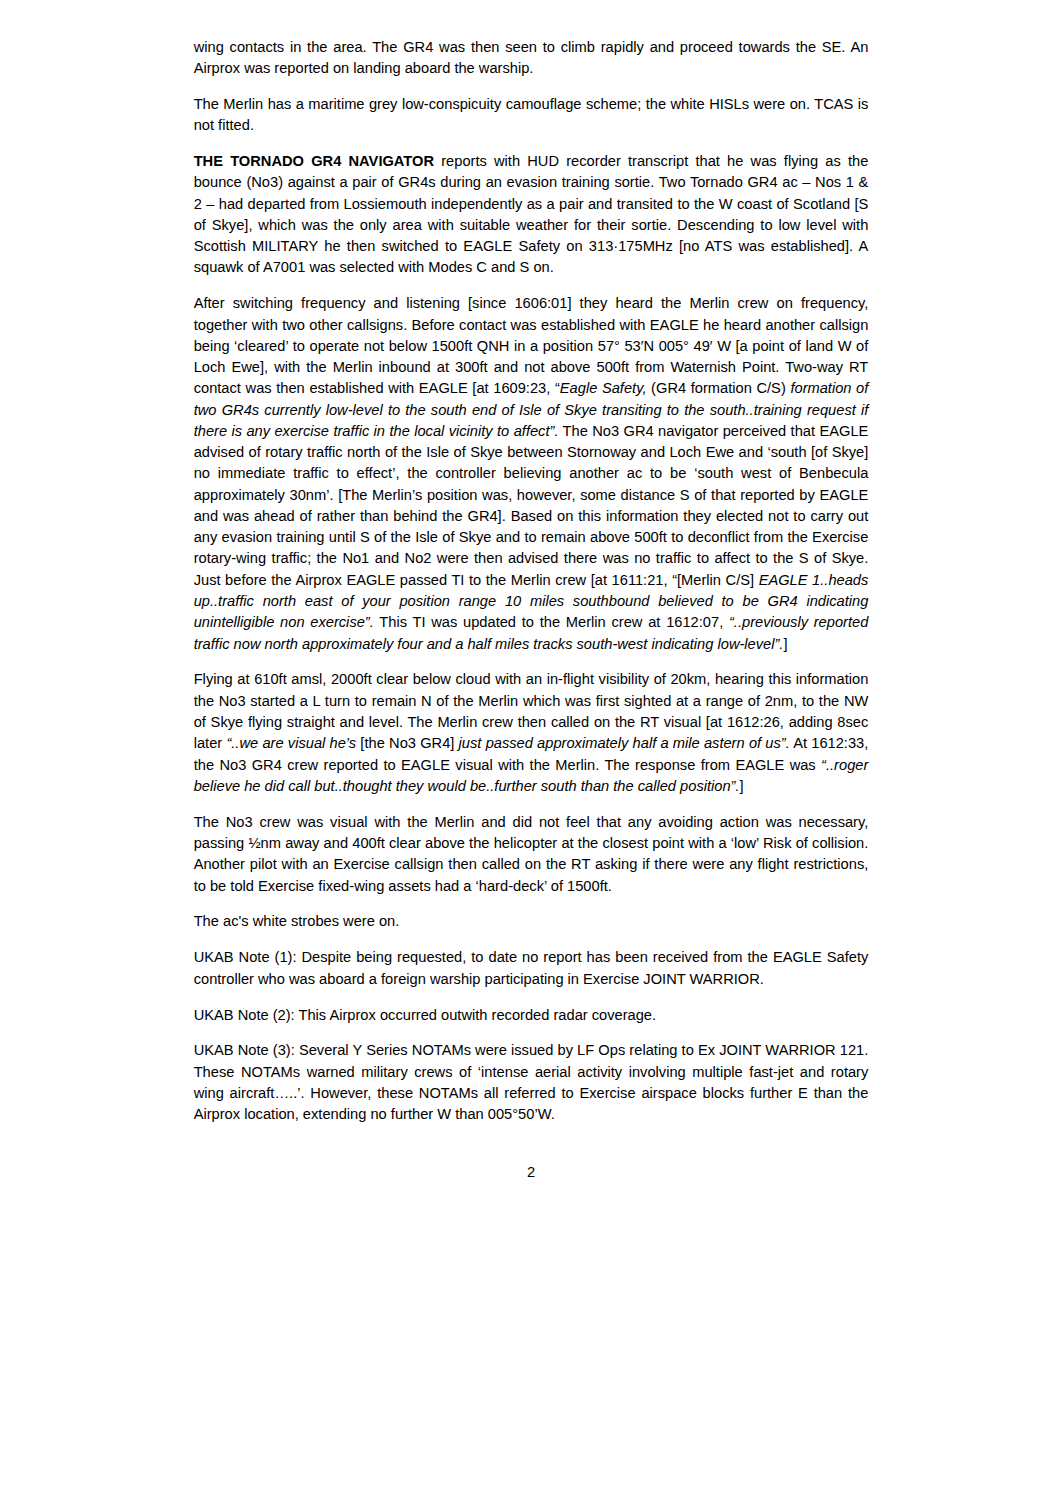wing contacts in the area. The GR4 was then seen to climb rapidly and proceed towards the SE. An Airprox was reported on landing aboard the warship.
The Merlin has a maritime grey low-conspicuity camouflage scheme; the white HISLs were on. TCAS is not fitted.
THE TORNADO GR4 NAVIGATOR reports with HUD recorder transcript that he was flying as the bounce (No3) against a pair of GR4s during an evasion training sortie. Two Tornado GR4 ac – Nos 1 & 2 – had departed from Lossiemouth independently as a pair and transited to the W coast of Scotland [S of Skye], which was the only area with suitable weather for their sortie. Descending to low level with Scottish MILITARY he then switched to EAGLE Safety on 313·175MHz [no ATS was established]. A squawk of A7001 was selected with Modes C and S on.
After switching frequency and listening [since 1606:01] they heard the Merlin crew on frequency, together with two other callsigns. Before contact was established with EAGLE he heard another callsign being ‘cleared’ to operate not below 1500ft QNH in a position 57° 53′N 005° 49′ W [a point of land W of Loch Ewe], with the Merlin inbound at 300ft and not above 500ft from Waternish Point. Two-way RT contact was then established with EAGLE [at 1609:23, “Eagle Safety, (GR4 formation C/S) formation of two GR4s currently low-level to the south end of Isle of Skye transiting to the south..training request if there is any exercise traffic in the local vicinity to affect”. The No3 GR4 navigator perceived that EAGLE advised of rotary traffic north of the Isle of Skye between Stornoway and Loch Ewe and ‘south [of Skye] no immediate traffic to effect’, the controller believing another ac to be ‘south west of Benbecula approximately 30nm’. [The Merlin’s position was, however, some distance S of that reported by EAGLE and was ahead of rather than behind the GR4]. Based on this information they elected not to carry out any evasion training until S of the Isle of Skye and to remain above 500ft to deconflict from the Exercise rotary-wing traffic; the No1 and No2 were then advised there was no traffic to affect to the S of Skye. Just before the Airprox EAGLE passed TI to the Merlin crew [at 1611:21, “[Merlin C/S] EAGLE 1..heads up..traffic north east of your position range 10 miles southbound believed to be GR4 indicating unintelligible non exercise”. This TI was updated to the Merlin crew at 1612:07, “..previously reported traffic now north approximately four and a half miles tracks south-west indicating low-level”.]
Flying at 610ft amsl, 2000ft clear below cloud with an in-flight visibility of 20km, hearing this information the No3 started a L turn to remain N of the Merlin which was first sighted at a range of 2nm, to the NW of Skye flying straight and level. The Merlin crew then called on the RT visual [at 1612:26, adding 8sec later “..we are visual he’s [the No3 GR4] just passed approximately half a mile astern of us”. At 1612:33, the No3 GR4 crew reported to EAGLE visual with the Merlin. The response from EAGLE was “..roger believe he did call but..thought they would be..further south than the called position”.]
The No3 crew was visual with the Merlin and did not feel that any avoiding action was necessary, passing ½nm away and 400ft clear above the helicopter at the closest point with a ‘low’ Risk of collision. Another pilot with an Exercise callsign then called on the RT asking if there were any flight restrictions, to be told Exercise fixed-wing assets had a ‘hard-deck’ of 1500ft.
The ac's white strobes were on.
UKAB Note (1): Despite being requested, to date no report has been received from the EAGLE Safety controller who was aboard a foreign warship participating in Exercise JOINT WARRIOR.
UKAB Note (2): This Airprox occurred outwith recorded radar coverage.
UKAB Note (3): Several Y Series NOTAMs were issued by LF Ops relating to Ex JOINT WARRIOR 121. These NOTAMs warned military crews of ‘intense aerial activity involving multiple fast-jet and rotary wing aircraft…..’. However, these NOTAMs all referred to Exercise airspace blocks further E than the Airprox location, extending no further W than 005°50’W.
2